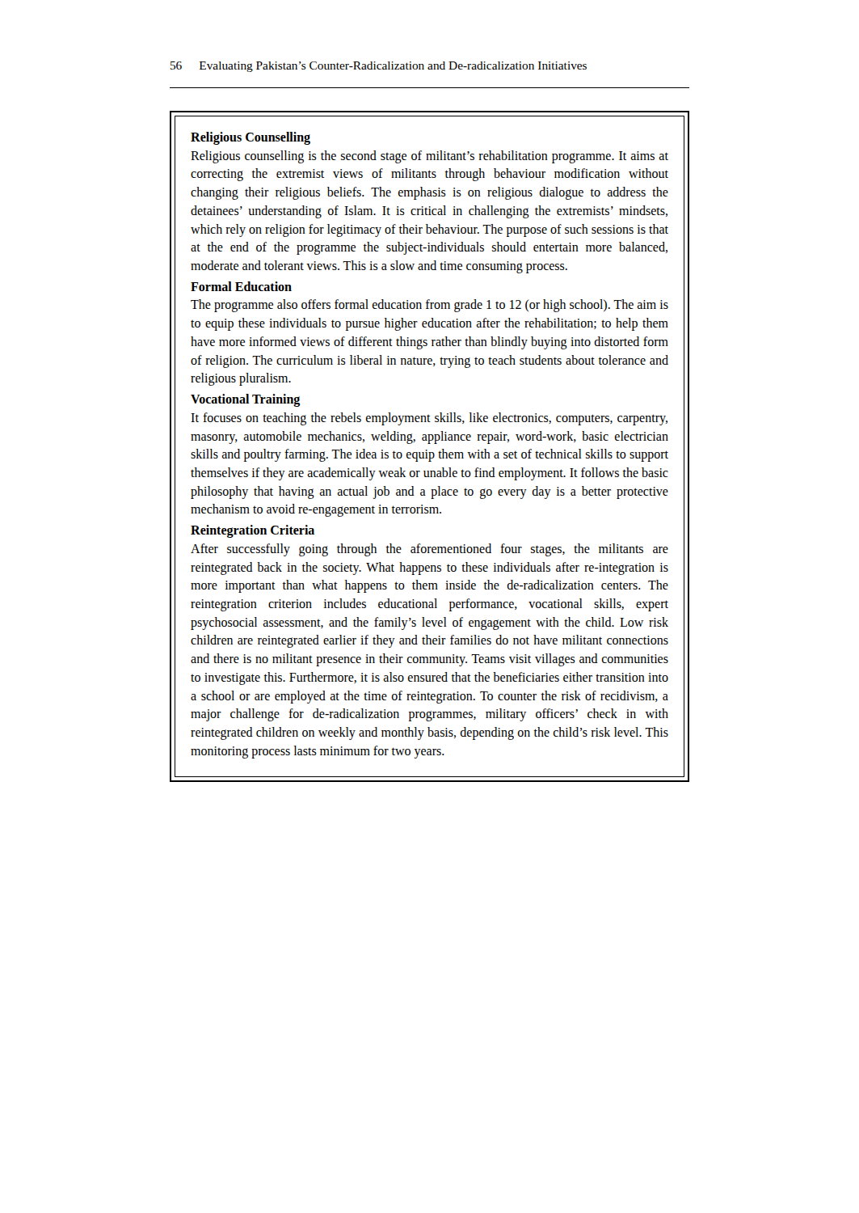56 Evaluating Pakistan’s Counter-Radicalization and De-radicalization Initiatives
Religious Counselling
Religious counselling is the second stage of militant’s rehabilitation programme. It aims at correcting the extremist views of militants through behaviour modification without changing their religious beliefs. The emphasis is on religious dialogue to address the detainees’ understanding of Islam. It is critical in challenging the extremists’ mindsets, which rely on religion for legitimacy of their behaviour. The purpose of such sessions is that at the end of the programme the subject-individuals should entertain more balanced, moderate and tolerant views. This is a slow and time consuming process.
Formal Education
The programme also offers formal education from grade 1 to 12 (or high school). The aim is to equip these individuals to pursue higher education after the rehabilitation; to help them have more informed views of different things rather than blindly buying into distorted form of religion. The curriculum is liberal in nature, trying to teach students about tolerance and religious pluralism.
Vocational Training
It focuses on teaching the rebels employment skills, like electronics, computers, carpentry, masonry, automobile mechanics, welding, appliance repair, word-work, basic electrician skills and poultry farming. The idea is to equip them with a set of technical skills to support themselves if they are academically weak or unable to find employment. It follows the basic philosophy that having an actual job and a place to go every day is a better protective mechanism to avoid re-engagement in terrorism.
Reintegration Criteria
After successfully going through the aforementioned four stages, the militants are reintegrated back in the society. What happens to these individuals after re-integration is more important than what happens to them inside the de-radicalization centers. The reintegration criterion includes educational performance, vocational skills, expert psychosocial assessment, and the family’s level of engagement with the child. Low risk children are reintegrated earlier if they and their families do not have militant connections and there is no militant presence in their community. Teams visit villages and communities to investigate this. Furthermore, it is also ensured that the beneficiaries either transition into a school or are employed at the time of reintegration. To counter the risk of recidivism, a major challenge for de-radicalization programmes, military officers’ check in with reintegrated children on weekly and monthly basis, depending on the child’s risk level. This monitoring process lasts minimum for two years.